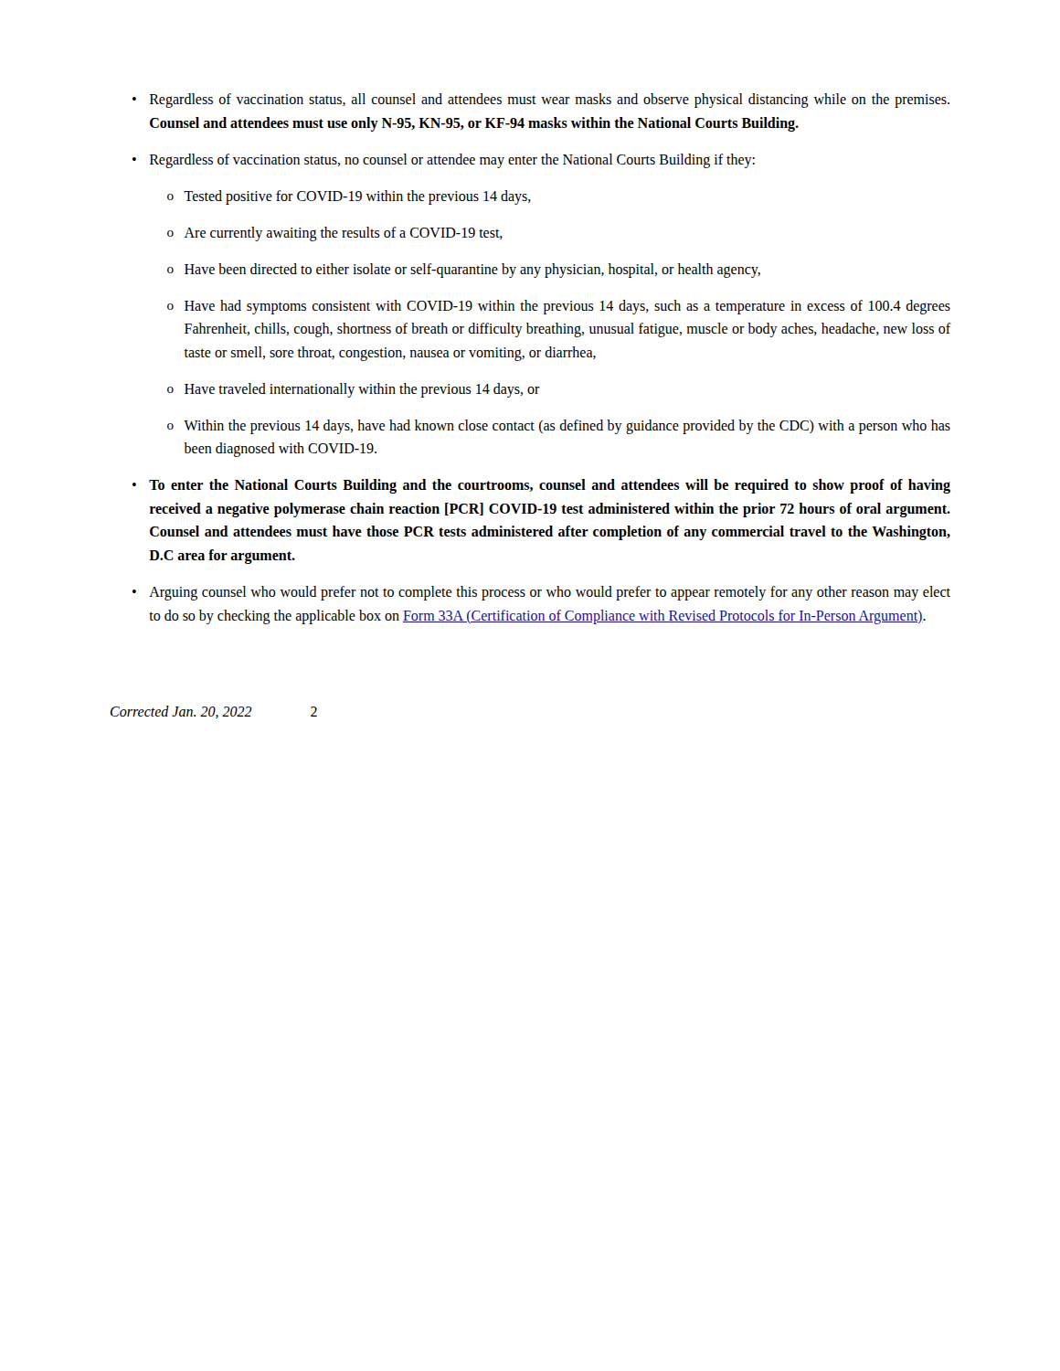Regardless of vaccination status, all counsel and attendees must wear masks and observe physical distancing while on the premises. Counsel and attendees must use only N-95, KN-95, or KF-94 masks within the National Courts Building.
Regardless of vaccination status, no counsel or attendee may enter the National Courts Building if they:
Tested positive for COVID-19 within the previous 14 days,
Are currently awaiting the results of a COVID-19 test,
Have been directed to either isolate or self-quarantine by any physician, hospital, or health agency,
Have had symptoms consistent with COVID-19 within the previous 14 days, such as a temperature in excess of 100.4 degrees Fahrenheit, chills, cough, shortness of breath or difficulty breathing, unusual fatigue, muscle or body aches, headache, new loss of taste or smell, sore throat, congestion, nausea or vomiting, or diarrhea,
Have traveled internationally within the previous 14 days, or
Within the previous 14 days, have had known close contact (as defined by guidance provided by the CDC) with a person who has been diagnosed with COVID-19.
To enter the National Courts Building and the courtrooms, counsel and attendees will be required to show proof of having received a negative polymerase chain reaction [PCR] COVID-19 test administered within the prior 72 hours of oral argument. Counsel and attendees must have those PCR tests administered after completion of any commercial travel to the Washington, D.C area for argument.
Arguing counsel who would prefer not to complete this process or who would prefer to appear remotely for any other reason may elect to do so by checking the applicable box on Form 33A (Certification of Compliance with Revised Protocols for In-Person Argument).
Corrected Jan. 20, 2022 2